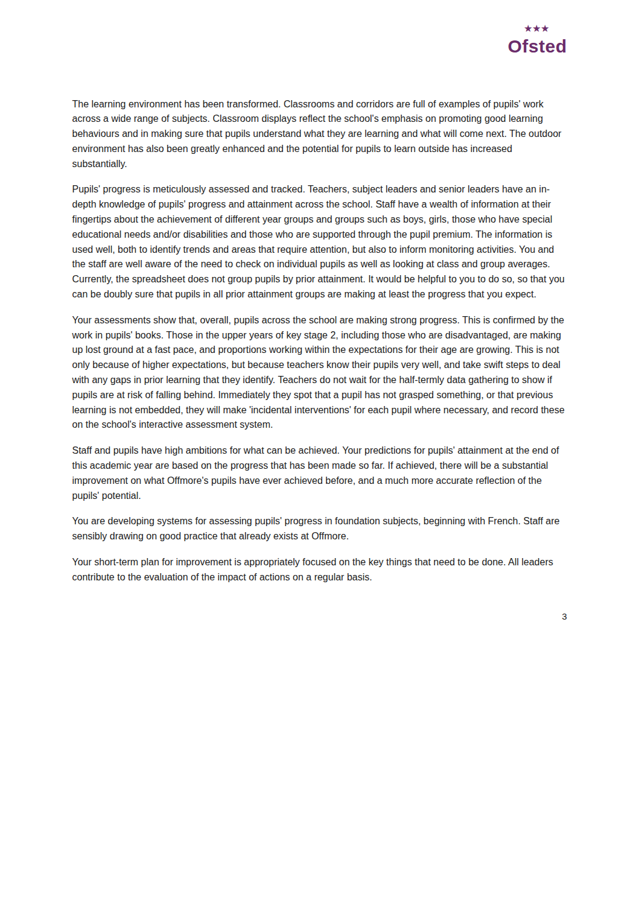★★★ Ofsted
The learning environment has been transformed. Classrooms and corridors are full of examples of pupils' work across a wide range of subjects. Classroom displays reflect the school's emphasis on promoting good learning behaviours and in making sure that pupils understand what they are learning and what will come next. The outdoor environment has also been greatly enhanced and the potential for pupils to learn outside has increased substantially.
Pupils' progress is meticulously assessed and tracked. Teachers, subject leaders and senior leaders have an in-depth knowledge of pupils' progress and attainment across the school. Staff have a wealth of information at their fingertips about the achievement of different year groups and groups such as boys, girls, those who have special educational needs and/or disabilities and those who are supported through the pupil premium. The information is used well, both to identify trends and areas that require attention, but also to inform monitoring activities. You and the staff are well aware of the need to check on individual pupils as well as looking at class and group averages. Currently, the spreadsheet does not group pupils by prior attainment. It would be helpful to you to do so, so that you can be doubly sure that pupils in all prior attainment groups are making at least the progress that you expect.
Your assessments show that, overall, pupils across the school are making strong progress. This is confirmed by the work in pupils' books. Those in the upper years of key stage 2, including those who are disadvantaged, are making up lost ground at a fast pace, and proportions working within the expectations for their age are growing. This is not only because of higher expectations, but because teachers know their pupils very well, and take swift steps to deal with any gaps in prior learning that they identify. Teachers do not wait for the half-termly data gathering to show if pupils are at risk of falling behind. Immediately they spot that a pupil has not grasped something, or that previous learning is not embedded, they will make 'incidental interventions' for each pupil where necessary, and record these on the school's interactive assessment system.
Staff and pupils have high ambitions for what can be achieved. Your predictions for pupils' attainment at the end of this academic year are based on the progress that has been made so far. If achieved, there will be a substantial improvement on what Offmore's pupils have ever achieved before, and a much more accurate reflection of the pupils' potential.
You are developing systems for assessing pupils' progress in foundation subjects, beginning with French. Staff are sensibly drawing on good practice that already exists at Offmore.
Your short-term plan for improvement is appropriately focused on the key things that need to be done. All leaders contribute to the evaluation of the impact of actions on a regular basis.
3